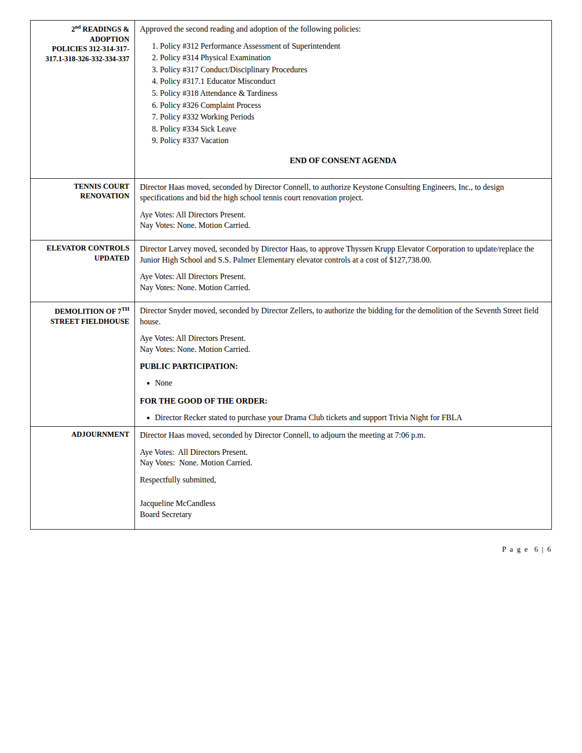| 2 nd READINGS & ADOPTION POLICIES 312-314-317-317.1-318-326-332-334-337 | Approved the second reading and adoption of the following policies: Policy #312 Performance Assessment of Superintendent Policy #314 Physical Examination Policy #317 Conduct/Disciplinary Procedures Policy #317.1 Educator Misconduct Policy #318 Attendance & Tardiness Policy #326 Complaint Process Policy #332 Working Periods Policy #334 Sick Leave Policy #337 Vacation END OF CONSENT AGENDA |
| TENNIS COURT RENOVATION | Director Haas moved, seconded by Director Connell, to authorize Keystone Consulting Engineers, Inc., to design specifications and bid the high school tennis court renovation project. Aye Votes: All Directors Present. Nay Votes: None. Motion Carried. |
| ELEVATOR CONTROLS UPDATED | Director Larvey moved, seconded by Director Haas, to approve Thyssen Krupp Elevator Corporation to update/replace the Junior High School and S.S. Palmer Elementary elevator controls at a cost of $127,738.00. Aye Votes: All Directors Present. Nay Votes: None. Motion Carried. |
| DEMOLITION OF 7 TH STREET FIELDHOUSE | Director Snyder moved, seconded by Director Zellers, to authorize the bidding for the demolition of the Seventh Street field house. Aye Votes: All Directors Present. Nay Votes: None. Motion Carried. PUBLIC PARTICIPATION: None FOR THE GOOD OF THE ORDER: Director Recker stated to purchase your Drama Club tickets and support Trivia Night for FBLA |
| ADJOURNMENT | Director Haas moved, seconded by Director Connell, to adjourn the meeting at 7:06 p.m. Aye Votes: All Directors Present. Nay Votes: None. Motion Carried. Respectfully submitted, Jacqueline McCandless Board Secretary |
P a g e 6 | 6